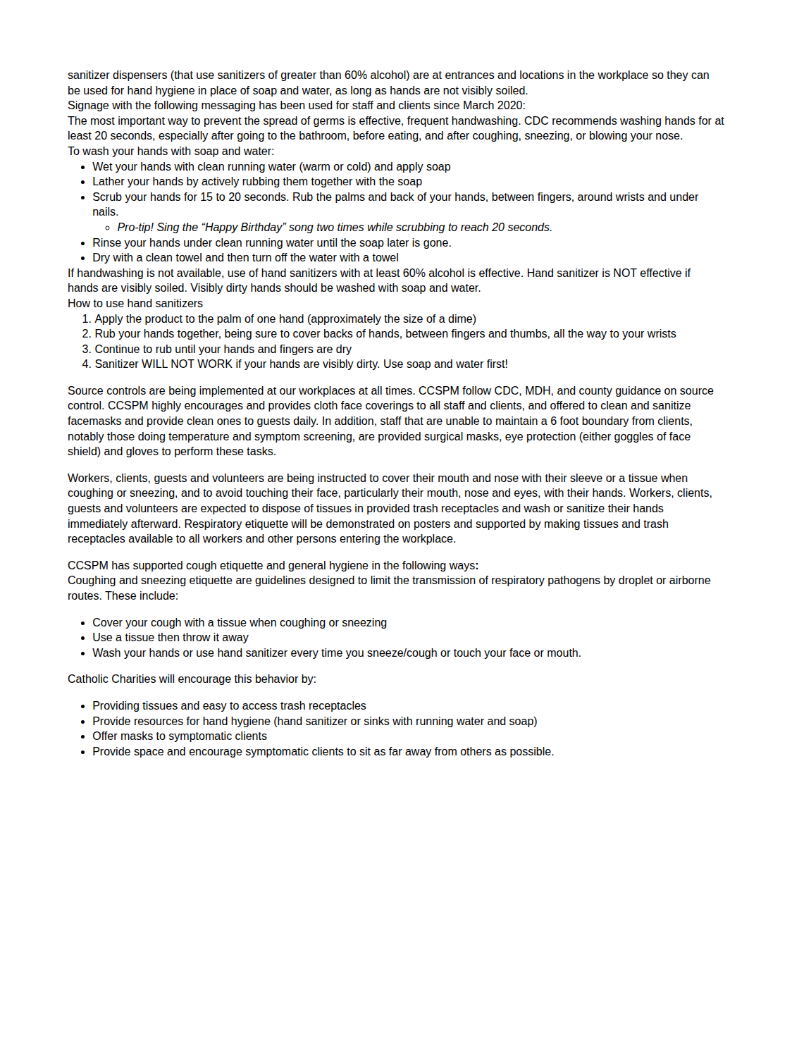sanitizer dispensers (that use sanitizers of greater than 60% alcohol) are at entrances and locations in the workplace so they can be used for hand hygiene in place of soap and water, as long as hands are not visibly soiled.
Signage with the following messaging has been used for staff and clients since March 2020:
The most important way to prevent the spread of germs is effective, frequent handwashing. CDC recommends washing hands for at least 20 seconds, especially after going to the bathroom, before eating, and after coughing, sneezing, or blowing your nose.
To wash your hands with soap and water:
Wet your hands with clean running water (warm or cold) and apply soap
Lather your hands by actively rubbing them together with the soap
Scrub your hands for 15 to 20 seconds. Rub the palms and back of your hands, between fingers, around wrists and under nails.
Pro-tip! Sing the “Happy Birthday” song two times while scrubbing to reach 20 seconds.
Rinse your hands under clean running water until the soap later is gone.
Dry with a clean towel and then turn off the water with a towel
If handwashing is not available, use of hand sanitizers with at least 60% alcohol is effective. Hand sanitizer is NOT effective if hands are visibly soiled. Visibly dirty hands should be washed with soap and water.
How to use hand sanitizers
Apply the product to the palm of one hand (approximately the size of a dime)
Rub your hands together, being sure to cover backs of hands, between fingers and thumbs, all the way to your wrists
Continue to rub until your hands and fingers are dry
Sanitizer WILL NOT WORK if your hands are visibly dirty. Use soap and water first!
Source controls are being implemented at our workplaces at all times. CCSPM follow CDC, MDH, and county guidance on source control. CCSPM highly encourages and provides cloth face coverings to all staff and clients, and offered to clean and sanitize facemasks and provide clean ones to guests daily. In addition, staff that are unable to maintain a 6 foot boundary from clients, notably those doing temperature and symptom screening, are provided surgical masks, eye protection (either goggles of face shield) and gloves to perform these tasks.
Workers, clients, guests and volunteers are being instructed to cover their mouth and nose with their sleeve or a tissue when coughing or sneezing, and to avoid touching their face, particularly their mouth, nose and eyes, with their hands. Workers, clients, guests and volunteers are expected to dispose of tissues in provided trash receptacles and wash or sanitize their hands immediately afterward. Respiratory etiquette will be demonstrated on posters and supported by making tissues and trash receptacles available to all workers and other persons entering the workplace.
CCSPM has supported cough etiquette and general hygiene in the following ways:
Coughing and sneezing etiquette are guidelines designed to limit the transmission of respiratory pathogens by droplet or airborne routes. These include:
Cover your cough with a tissue when coughing or sneezing
Use a tissue then throw it away
Wash your hands or use hand sanitizer every time you sneeze/cough or touch your face or mouth.
Catholic Charities will encourage this behavior by:
Providing tissues and easy to access trash receptacles
Provide resources for hand hygiene (hand sanitizer or sinks with running water and soap)
Offer masks to symptomatic clients
Provide space and encourage symptomatic clients to sit as far away from others as possible.